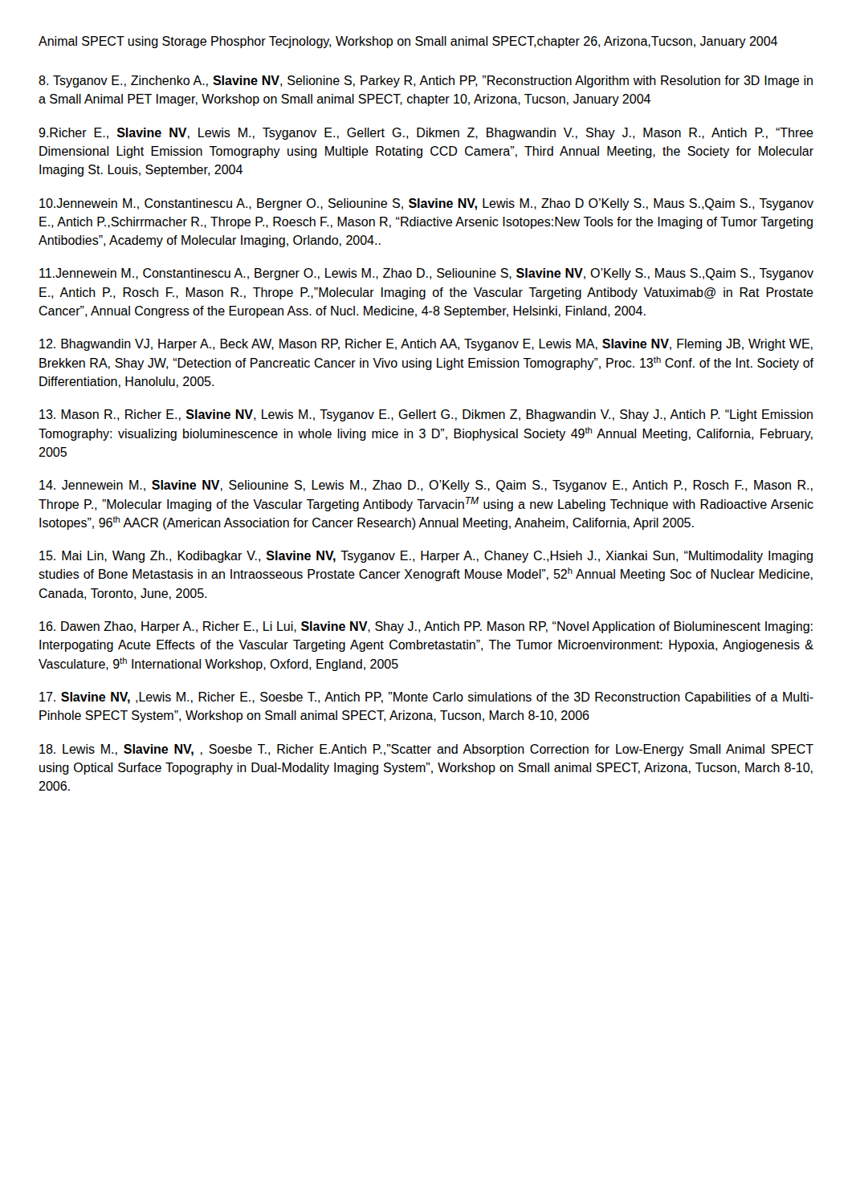Animal SPECT using Storage Phosphor Tecjnology, Workshop on Small animal SPECT,chapter 26, Arizona,Tucson, January 2004
8. Tsyganov E., Zinchenko A., Slavine NV, Selionine S, Parkey R, Antich PP, ”Reconstruction Algorithm with Resolution for 3D Image in a Small Animal PET Imager, Workshop on Small animal SPECT, chapter 10, Arizona, Tucson, January 2004
9.Richer E., Slavine NV, Lewis M., Tsyganov E., Gellert G., Dikmen Z, Bhagwandin V., Shay J., Mason R., Antich P., “Three Dimensional Light Emission Tomography using Multiple Rotating CCD Camera”, Third Annual Meeting, the Society for Molecular Imaging St. Louis, September, 2004
10.Jennewein M., Constantinescu A., Bergner O., Seliounine S, Slavine NV, Lewis M., Zhao D O’Kelly S., Maus S.,Qaim S., Tsyganov E., Antich P.,Schirrmacher R., Thrope P., Roesch F., Mason R, “Rdiactive Arsenic Isotopes:New Tools for the Imaging of Tumor Targeting Antibodies”, Academy of Molecular Imaging, Orlando, 2004..
11.Jennewein M., Constantinescu A., Bergner O., Lewis M., Zhao D., Seliounine S, Slavine NV, O’Kelly S., Maus S.,Qaim S., Tsyganov E., Antich P., Rosch F., Mason R., Thrope P.,”Molecular Imaging of the Vascular Targeting Antibody Vatuximab@ in Rat Prostate Cancer”, Annual Congress of the European Ass. of Nucl. Medicine, 4-8 September, Helsinki, Finland, 2004.
12. Bhagwandin VJ, Harper A., Beck AW, Mason RP, Richer E, Antich AA, Tsyganov E, Lewis MA, Slavine NV, Fleming JB, Wright WE, Brekken RA, Shay JW, “Detection of Pancreatic Cancer in Vivo using Light Emission Tomography”, Proc. 13th Conf. of the Int. Society of Differentiation, Hanolulu, 2005.
13. Mason R., Richer E., Slavine NV, Lewis M., Tsyganov E., Gellert G., Dikmen Z, Bhagwandin V., Shay J., Antich P. “Light Emission Tomography: visualizing bioluminescence in whole living mice in 3 D”, Biophysical Society 49th Annual Meeting, California, February, 2005
14. Jennewein M., Slavine NV, Seliounine S, Lewis M., Zhao D., O’Kelly S., Qaim S., Tsyganov E., Antich P., Rosch F., Mason R., Thrope P., ”Molecular Imaging of the Vascular Targeting Antibody TarvacinTM using a new Labeling Technique with Radioactive Arsenic Isotopes”, 96th AACR (American Association for Cancer Research) Annual Meeting, Anaheim, California, April 2005.
15. Mai Lin, Wang Zh., Kodibagkar V., Slavine NV, Tsyganov E., Harper A., Chaney C.,Hsieh J., Xiankai Sun, “Multimodality Imaging studies of Bone Metastasis in an Intraosseous Prostate Cancer Xenograft Mouse Model”, 52h Annual Meeting Soc of Nuclear Medicine, Canada, Toronto, June, 2005.
16. Dawen Zhao, Harper A., Richer E., Li Lui, Slavine NV, Shay J., Antich PP. Mason RP, “Novel Application of Bioluminescent Imaging: Interpogating Acute Effects of the Vascular Targeting Agent Combretastatin”, The Tumor Microenvironment: Hypoxia, Angiogenesis & Vasculature, 9th International Workshop, Oxford, England, 2005
17. Slavine NV, ,Lewis M., Richer E., Soesbe T., Antich PP, ”Monte Carlo simulations of the 3D Reconstruction Capabilities of a Multi-Pinhole SPECT System”, Workshop on Small animal SPECT, Arizona, Tucson, March 8-10, 2006
18. Lewis M., Slavine NV, , Soesbe T., Richer E.Antich P.,”Scatter and Absorption Correction for Low-Energy Small Animal SPECT using Optical Surface Topography in Dual-Modality Imaging System”, Workshop on Small animal SPECT, Arizona, Tucson, March 8-10, 2006.